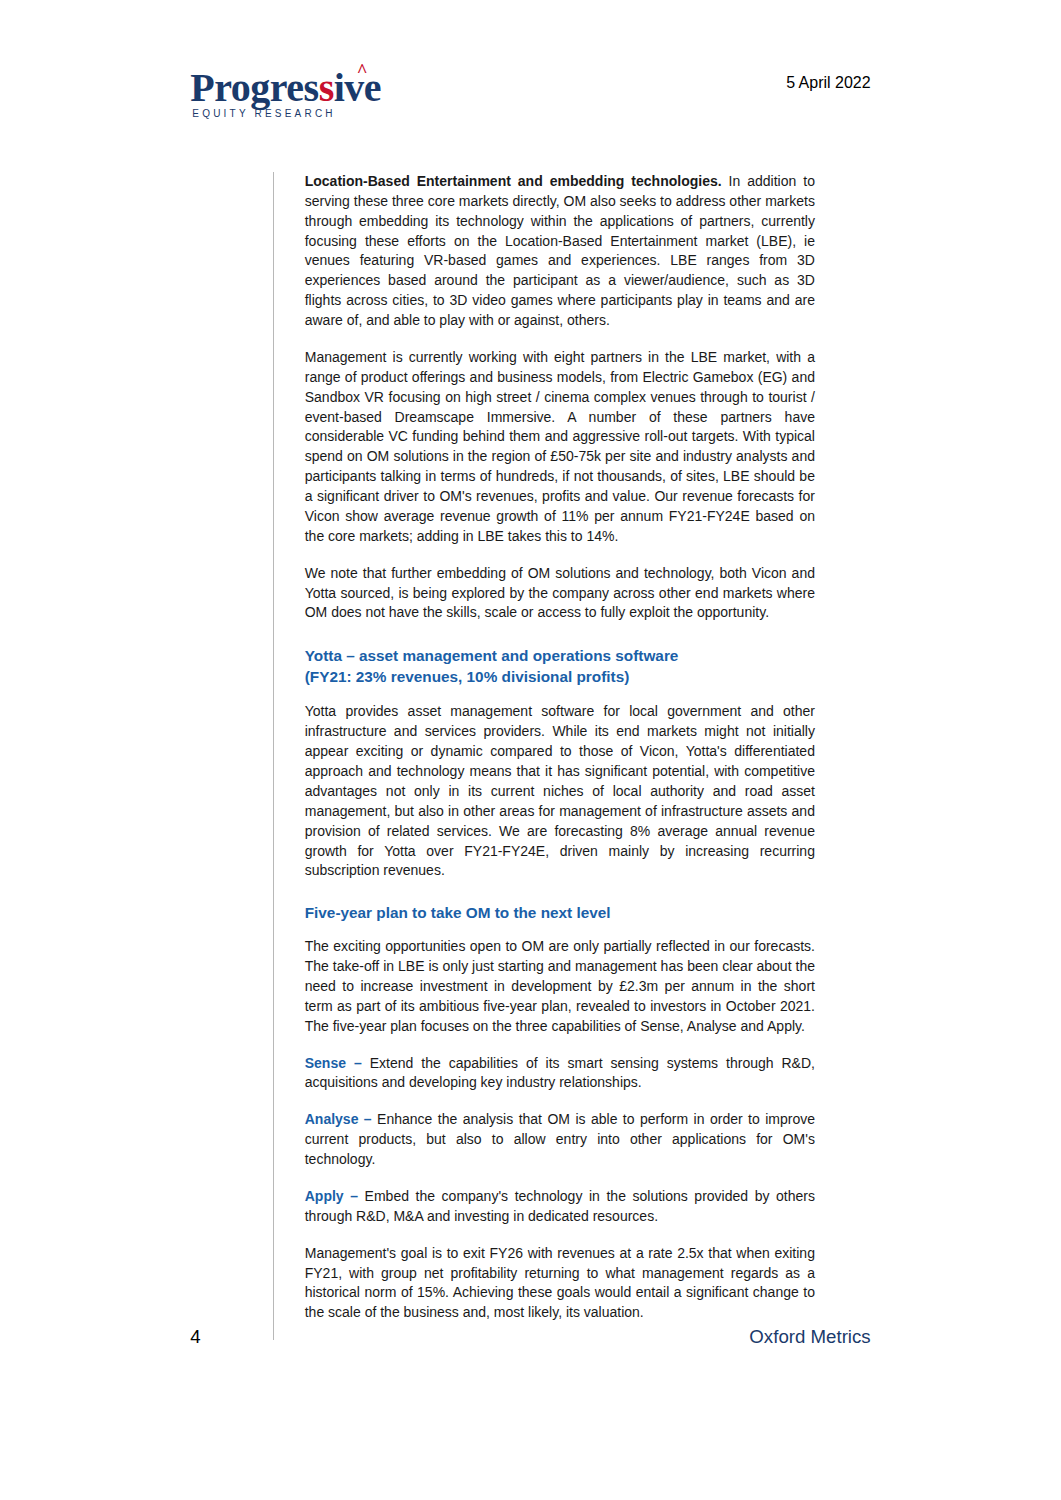Progressive^
EQUITY RESEARCH
5 April 2022
Location-Based Entertainment and embedding technologies. In addition to serving these three core markets directly, OM also seeks to address other markets through embedding its technology within the applications of partners, currently focusing these efforts on the Location-Based Entertainment market (LBE), ie venues featuring VR-based games and experiences. LBE ranges from 3D experiences based around the participant as a viewer/audience, such as 3D flights across cities, to 3D video games where participants play in teams and are aware of, and able to play with or against, others.
Management is currently working with eight partners in the LBE market, with a range of product offerings and business models, from Electric Gamebox (EG) and Sandbox VR focusing on high street / cinema complex venues through to tourist / event-based Dreamscape Immersive. A number of these partners have considerable VC funding behind them and aggressive roll-out targets. With typical spend on OM solutions in the region of £50-75k per site and industry analysts and participants talking in terms of hundreds, if not thousands, of sites, LBE should be a significant driver to OM's revenues, profits and value. Our revenue forecasts for Vicon show average revenue growth of 11% per annum FY21-FY24E based on the core markets; adding in LBE takes this to 14%.
We note that further embedding of OM solutions and technology, both Vicon and Yotta sourced, is being explored by the company across other end markets where OM does not have the skills, scale or access to fully exploit the opportunity.
Yotta – asset management and operations software
(FY21: 23% revenues, 10% divisional profits)
Yotta provides asset management software for local government and other infrastructure and services providers. While its end markets might not initially appear exciting or dynamic compared to those of Vicon, Yotta's differentiated approach and technology means that it has significant potential, with competitive advantages not only in its current niches of local authority and road asset management, but also in other areas for management of infrastructure assets and provision of related services. We are forecasting 8% average annual revenue growth for Yotta over FY21-FY24E, driven mainly by increasing recurring subscription revenues.
Five-year plan to take OM to the next level
The exciting opportunities open to OM are only partially reflected in our forecasts. The take-off in LBE is only just starting and management has been clear about the need to increase investment in development by £2.3m per annum in the short term as part of its ambitious five-year plan, revealed to investors in October 2021. The five-year plan focuses on the three capabilities of Sense, Analyse and Apply.
Sense – Extend the capabilities of its smart sensing systems through R&D, acquisitions and developing key industry relationships.
Analyse – Enhance the analysis that OM is able to perform in order to improve current products, but also to allow entry into other applications for OM's technology.
Apply – Embed the company's technology in the solutions provided by others through R&D, M&A and investing in dedicated resources.
Management's goal is to exit FY26 with revenues at a rate 2.5x that when exiting FY21, with group net profitability returning to what management regards as a historical norm of 15%. Achieving these goals would entail a significant change to the scale of the business and, most likely, its valuation.
4
Oxford Metrics